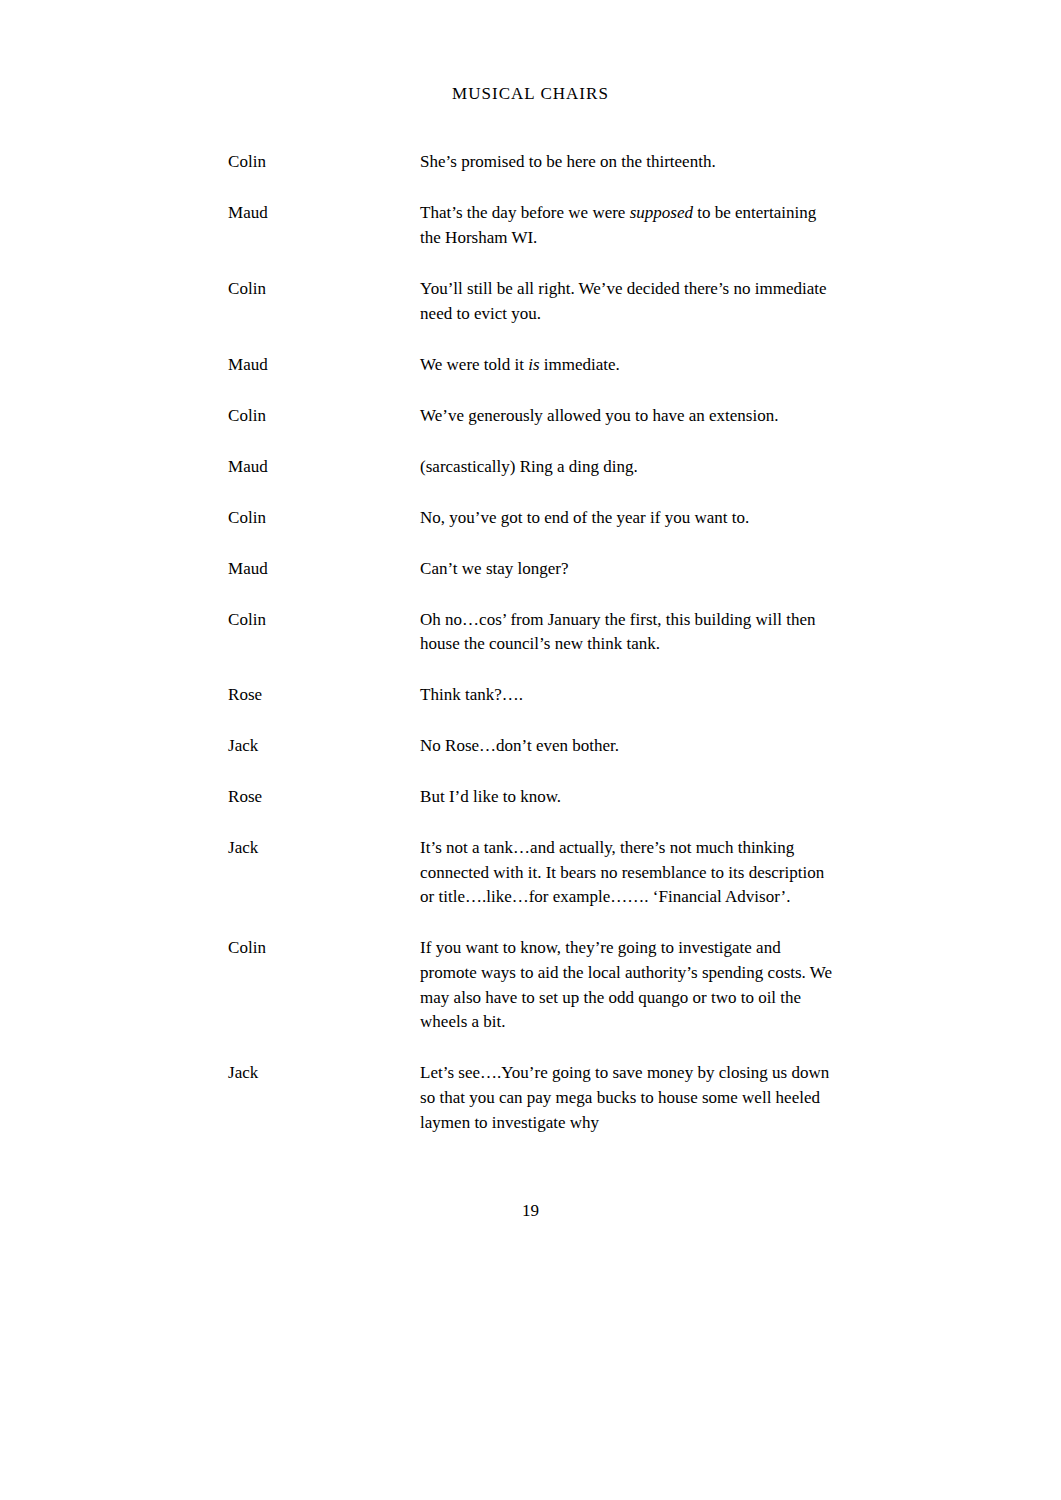MUSICAL CHAIRS
Colin
She’s promised to be here on the thirteenth.
Maud
That’s the day before we were supposed to be entertaining the Horsham WI.
Colin
You’ll still be all right. We’ve decided there’s no immediate need to evict you.
Maud
We were told it is immediate.
Colin
We’ve generously allowed you to have an extension.
Maud
(sarcastically) Ring a ding ding.
Colin
No, you’ve got to end of the year if you want to.
Maud
Can’t we stay longer?
Colin
Oh no…cos’ from January the first, this building will then house the council’s new think tank.
Rose
Think tank?….
Jack
No Rose…don’t even bother.
Rose
But I’d like to know.
Jack
It’s not a tank…and actually, there’s not much thinking connected with it. It bears no resemblance to its description or title….like…for example……. ‘Financial Advisor’.
Colin
If you want to know, they’re going to investigate and promote ways to aid the local authority’s spending costs. We may also have to set up the odd quango or two to oil the wheels a bit.
Jack
Let’s see….You’re going to save money by closing us down so that you can pay mega bucks to house some well heeled laymen to investigate why
19